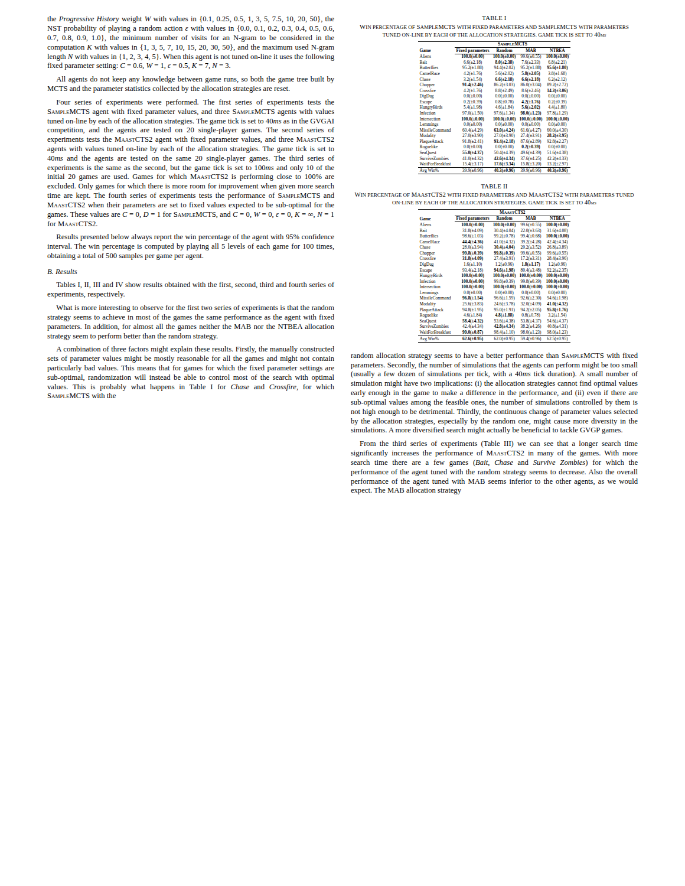the Progressive History weight W with values in {0.1, 0.25, 0.5, 1, 3, 5, 7.5, 10, 20, 50}, the NST probability of playing a random action ε with values in {0.0, 0.1, 0.2, 0.3, 0.4, 0.5, 0.6, 0.7, 0.8, 0.9, 1.0}, the minimum number of visits for an N-gram to be considered in the computation K with values in {1, 3, 5, 7, 10, 15, 20, 30, 50}, and the maximum used N-gram length N with values in {1, 2, 3, 4, 5}. When this agent is not tuned on-line it uses the following fixed parameter setting: C = 0.6, W = 1, ε = 0.5, K = 7, N = 3.
All agents do not keep any knowledge between game runs, so both the game tree built by MCTS and the parameter statistics collected by the allocation strategies are reset.
Four series of experiments were performed. The first series of experiments tests the Sample MCTS agent with fixed parameter values, and three Sample MCTS agents with values tuned on-line by each of the allocation strategies. The game tick is set to 40ms as in the GVGAI competition, and the agents are tested on 20 single-player games. The second series of experiments tests the Maast CTS2 agent with fixed parameter values, and three Maast CTS2 agents with values tuned on-line by each of the allocation strategies. The game tick is set to 40ms and the agents are tested on the same 20 single-player games. The third series of experiments is the same as the second, but the game tick is set to 100ms and only 10 of the initial 20 games are used. Games for which Maast CTS2 is performing close to 100% are excluded. Only games for which there is more room for improvement when given more search time are kept. The fourth series of experiments tests the performance of Sample MCTS and Maast CTS2 when their parameters are set to fixed values expected to be sub-optimal for the games. These values are C = 0, D = 1 for Sample MCTS, and C = 0, W = 0, ε = 0, K = ∞, N = 1 for Maast CTS2.
Results presented below always report the win percentage of the agent with 95% confidence interval. The win percentage is computed by playing all 5 levels of each game for 100 times, obtaining a total of 500 samples per game per agent.
B. Results
Tables I, II, III and IV show results obtained with the first, second, third and fourth series of experiments, respectively.
What is more interesting to observe for the first two series of experiments is that the random strategy seems to achieve in most of the games the same performance as the agent with fixed parameters. In addition, for almost all the games neither the MAB nor the NTBEA allocation strategy seem to perform better than the random strategy.
A combination of three factors might explain these results. Firstly, the manually constructed sets of parameter values might be mostly reasonable for all the games and might not contain particularly bad values. This means that for games for which the fixed parameter settings are sub-optimal, randomization will instead be able to control most of the search with optimal values. This is probably what happens in Table I for Chase and Crossfire, for which Sample MCTS with the
TABLE I WIN PERCENTAGE OF SAMPLEMCTS WITH FIXED PARAMETERS AND SAMPLEMCTS WITH PARAMETERS TUNED ON-LINE BY EACH OF THE ALLOCATION STRATEGIES. GAME TICK IS SET TO 40ms
| Game | S AMPLE MCTS |
| --- | --- |
| Fixed parameters | Random | MAB | NTBEA |
| Aliens | 100.0(±0.00) | 100.0(±0.00) | 99.6(±0.55) | 100.0(±0.00) |
| Bait | 6.6(±2.18) | 8.0(±2.38) | 7.6(±2.33) | 6.8(±2.21) |
| Butterflies | 95.2(±1.88) | 94.4(±2.02) | 95.2(±1.88) | 95.6(±1.80) |
| CamelRace | 4.2(±1.76) | 5.6(±2.02) | 5.8(±2.05) | 3.8(±1.68) |
| Chase | 3.2(±1.54) | 6.6(±2.18) | 6.6(±2.18) | 6.2(±2.12) |
| Chopper | 91.4(±2.46) | 86.2(±3.03) | 86.0(±3.04) | 89.2(±2.72) |
| Crossfire | 4.2(±1.76) | 8.8(±2.49) | 8.6(±2.46) | 14.2(±3.06) |
| DigDug | 0.0(±0.00) | 0.0(±0.00) | 0.0(±0.00) | 0.0(±0.00) |
| Escape | 0.2(±0.39) | 0.8(±0.78) | 4.2(±1.76) | 0.2(±0.39) |
| HungryBirds | 5.4(±1.98) | 4.6(±1.84) | 5.6(±2.02) | 4.4(±1.80) |
| Infection | 97.0(±1.50) | 97.6(±1.34) | 98.0(±1.23) | 97.8(±1.29) |
| Intersection | 100.0(±0.00) | 100.0(±0.00) | 100.0(±0.00) | 100.0(±0.00) |
| Lemmings | 0.0(±0.00) | 0.0(±0.00) | 0.0(±0.00) | 0.0(±0.00) |
| MissileCommand | 60.4(±4.29) | 63.0(±4.24) | 61.6(±4.27) | 60.0(±4.30) |
| Modality | 27.0(±3.90) | 27.0(±3.90) | 27.4(±3.91) | 28.2(±3.95) |
| PlaqueAttack | 91.8(±2.41) | 93.4(±2.18) | 87.6(±2.89) | 92.8(±2.27) |
| Roguelike | 0.0(±0.00) | 0.0(±0.00) | 0.2(±0.39) | 0.0(±0.00) |
| SeaQuest | 55.0(±4.37) | 50.4(±4.39) | 49.6(±4.39) | 51.6(±4.38) |
| SurviveZombies | 41.0(±4.32) | 42.6(±4.34) | 37.6(±4.25) | 42.2(±4.33) |
| WaitForBreakfast | 15.4(±3.17) | 17.6(±3.34) | 15.8(±3.20) | 13.2(±2.97) |
| Avg Win% | 39.9(±0.96) | 40.3(±0.96) | 39.9(±0.96) | 40.3(±0.96) |
TABLE II WIN PERCENTAGE OF MAASTCTS2 WITH FIXED PARAMETERS AND MAASTCTS2 WITH PARAMETERS TUNED ON-LINE BY EACH OF THE ALLOCATION STRATEGIES. GAME TICK IS SET TO 40ms
| Game | M AAST CTS2 |
| --- | --- |
| Fixed parameters | Random | MAB | NTBEA |
| Aliens | 100.0(±0.00) | 100.0(±0.00) | 99.6(±0.55) | 100.0(±0.00) |
| Bait | 31.8(±4.09) | 30.4(±4.04) | 22.0(±3.63) | 31.6(±4.08) |
| Butterflies | 98.6(±1.03) | 99.2(±0.78) | 99.4(±0.68) | 100.0(±0.00) |
| CamelRace | 44.4(±4.36) | 41.0(±4.32) | 39.2(±4.28) | 42.4(±4.34) |
| Chase | 28.0(±3.94) | 30.4(±4.04) | 20.2(±3.52) | 26.8(±3.89) |
| Chopper | 99.8(±0.39) | 99.8(±0.39) | 99.6(±0.55) | 99.6(±0.55) |
| Crossfire | 31.8(±4.09) | 27.4(±3.91) | 17.2(±3.31) | 28.4(±3.96) |
| DigDug | 1.6(±1.10) | 1.2(±0.96) | 1.8(±1.17) | 1.2(±0.96) |
| Escape | 93.4(±2.18) | 94.6(±1.98) | 80.4(±3.48) | 92.2(±2.35) |
| HungryBirds | 100.0(±0.00) | 100.0(±0.00) | 100.0(±0.00) | 100.0(±0.00) |
| Infection | 100.0(±0.00) | 99.8(±0.39) | 99.8(±0.39) | 100.0(±0.00) |
| Intersection | 100.0(±0.00) | 100.0(±0.00) | 100.0(±0.00) | 100.0(±0.00) |
| Lemmings | 0.0(±0.00) | 0.0(±0.00) | 0.0(±0.00) | 0.0(±0.00) |
| MissileCommand | 96.8(±1.54) | 96.6(±1.59) | 92.6(±2.30) | 94.6(±1.98) |
| Modality | 25.6(±3.83) | 24.6(±3.78) | 32.0(±4.09) | 41.0(±4.32) |
| PlaqueAttack | 94.8(±1.95) | 95.0(±1.91) | 94.2(±2.05) | 95.8(±1.76) |
| Roguelike | 4.6(±1.84) | 4.8(±1.88) | 0.8(±0.78) | 3.2(±1.54) |
| SeaQuest | 58.4(±4.32) | 53.6(±4.38) | 53.8(±4.37) | 54.6(±4.37) |
| SurviveZombies | 42.4(±4.34) | 42.8(±4.34) | 38.2(±4.26) | 40.8(±4.31) |
| WaitForBreakfast | 99.0(±0.87) | 98.4(±1.10) | 98.0(±1.23) | 98.0(±1.23) |
| Avg Win% | 62.6(±0.95) | 62.0(±0.95) | 59.4(±0.96) | 62.5(±0.95) |
random allocation strategy seems to have a better performance than Sample MCTS with fixed parameters. Secondly, the number of simulations that the agents can perform might be too small (usually a few dozen of simulations per tick, with a 40ms tick duration). A small number of simulation might have two implications: (i) the allocation strategies cannot find optimal values early enough in the game to make a difference in the performance, and (ii) even if there are sub-optimal values among the feasible ones, the number of simulations controlled by them is not high enough to be detrimental. Thirdly, the continuous change of parameter values selected by the allocation strategies, especially by the random one, might cause more diversity in the simulations. A more diversified search might actually be beneficial to tackle GVGP games.
From the third series of experiments (Table III) we can see that a longer search time significantly increases the performance of Maast CTS2 in many of the games. With more search time there are a few games (Bait, Chase and Survive Zombies) for which the performance of the agent tuned with the random strategy seems to decrease. Also the overall performance of the agent tuned with MAB seems inferior to the other agents, as we would expect. The MAB allocation strategy